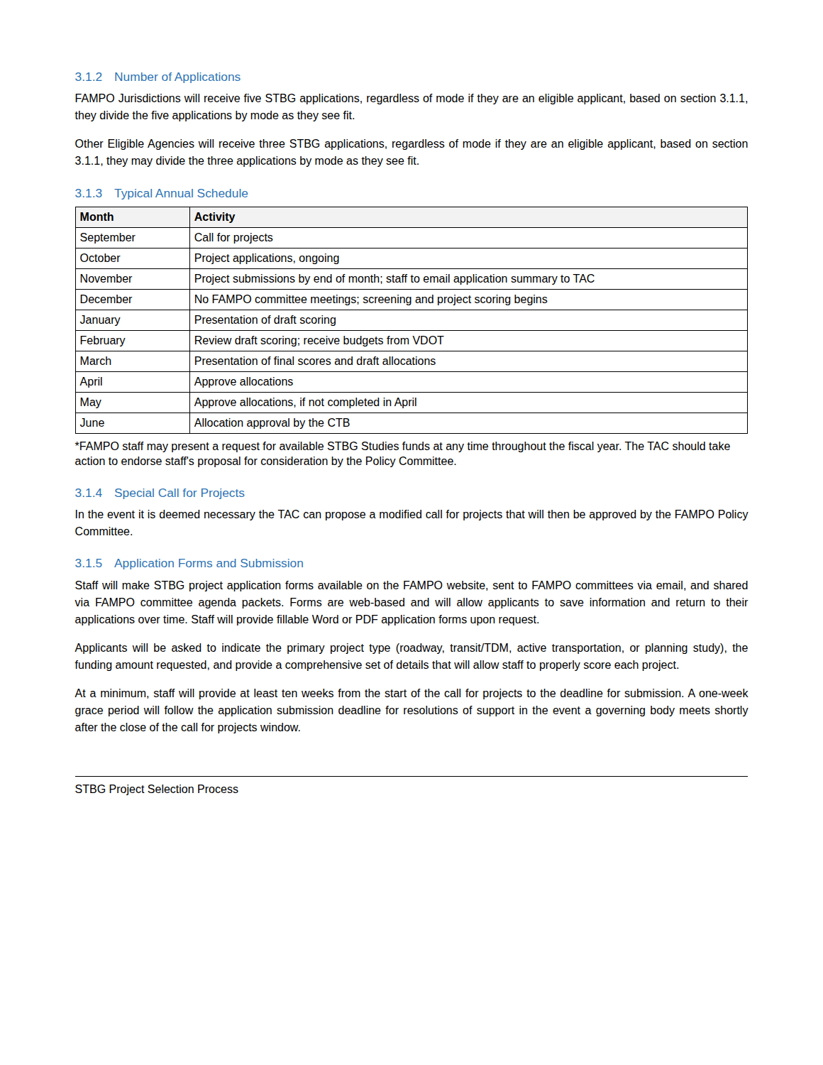3.1.2 Number of Applications
FAMPO Jurisdictions will receive five STBG applications, regardless of mode if they are an eligible applicant, based on section 3.1.1, they divide the five applications by mode as they see fit.
Other Eligible Agencies will receive three STBG applications, regardless of mode if they are an eligible applicant, based on section 3.1.1, they may divide the three applications by mode as they see fit.
3.1.3 Typical Annual Schedule
| Month | Activity |
| --- | --- |
| September | Call for projects |
| October | Project applications, ongoing |
| November | Project submissions by end of month; staff to email application summary to TAC |
| December | No FAMPO committee meetings; screening and project scoring begins |
| January | Presentation of draft scoring |
| February | Review draft scoring; receive budgets from VDOT |
| March | Presentation of final scores and draft allocations |
| April | Approve allocations |
| May | Approve allocations, if not completed in April |
| June | Allocation approval by the CTB |
*FAMPO staff may present a request for available STBG Studies funds at any time throughout the fiscal year. The TAC should take action to endorse staff's proposal for consideration by the Policy Committee.
3.1.4 Special Call for Projects
In the event it is deemed necessary the TAC can propose a modified call for projects that will then be approved by the FAMPO Policy Committee.
3.1.5 Application Forms and Submission
Staff will make STBG project application forms available on the FAMPO website, sent to FAMPO committees via email, and shared via FAMPO committee agenda packets. Forms are web-based and will allow applicants to save information and return to their applications over time. Staff will provide fillable Word or PDF application forms upon request.
Applicants will be asked to indicate the primary project type (roadway, transit/TDM, active transportation, or planning study), the funding amount requested, and provide a comprehensive set of details that will allow staff to properly score each project.
At a minimum, staff will provide at least ten weeks from the start of the call for projects to the deadline for submission. A one-week grace period will follow the application submission deadline for resolutions of support in the event a governing body meets shortly after the close of the call for projects window.
STBG Project Selection Process